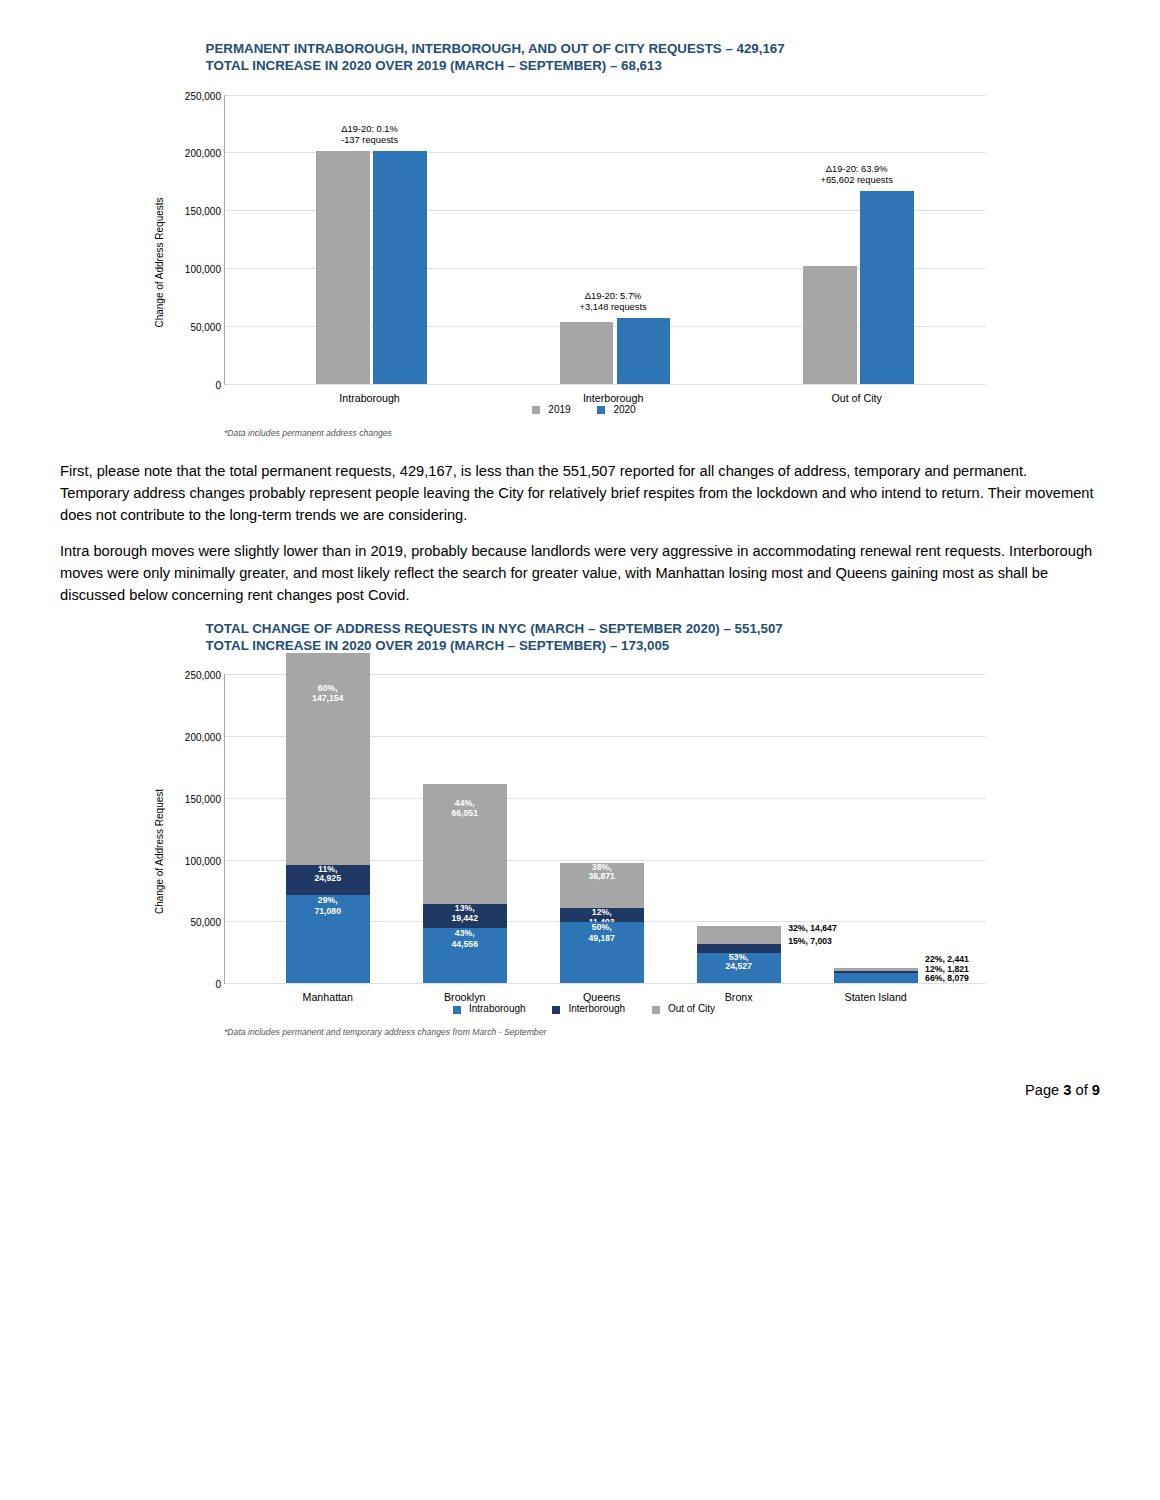PERMANENT INTRABOROUGH, INTERBOROUGH, AND OUT OF CITY REQUESTS – 429,167
TOTAL INCREASE IN 2020 OVER 2019 (MARCH – SEPTEMBER) – 68,613
Change of Address Requests
250,000
200,000
150,000
100,000
50,000
0
Δ19-20: 0.1%
-137 requests
Intraborough
Δ19-20: 5.7%
+3,148 requests
Interborough
Δ19-20: 63.9%
+65,602 requests
Out of City
2019 2020
*Data includes permanent address changes
First, please note that the total permanent requests, 429,167, is less than the 551,507 reported for all changes of address, temporary and permanent. Temporary address changes probably represent people leaving the City for relatively brief respites from the lockdown and who intend to return. Their movement does not contribute to the long-term trends we are considering.
Intra borough moves were slightly lower than in 2019, probably because landlords were very aggressive in accommodating renewal rent requests. Interborough moves were only minimally greater, and most likely reflect the search for greater value, with Manhattan losing most and Queens gaining most as shall be discussed below concerning rent changes post Covid.
TOTAL CHANGE OF ADDRESS REQUESTS IN NYC (MARCH – SEPTEMBER 2020) – 551,507
TOTAL INCREASE IN 2020 OVER 2019 (MARCH – SEPTEMBER) – 173,005
Change of Address Request
250,000
200,000
150,000
100,000
50,000
0
29%,
71,080
11%,
24,925
60%,
147,154
Manhattan
43%,
44,556
13%,
19,442
44%,
66,051
Brooklyn
50%,
49,187
12%,
11,403
38%,
36,871
Queens
53%,
24,527
32%, 14,647
15%, 7,003
Bronx
22%, 2,441
12%, 1,821
66%, 8,079
Staten Island
Intraborough Interborough Out of City
*Data includes permanent and temporary address changes from March - September
Page 3 of 9